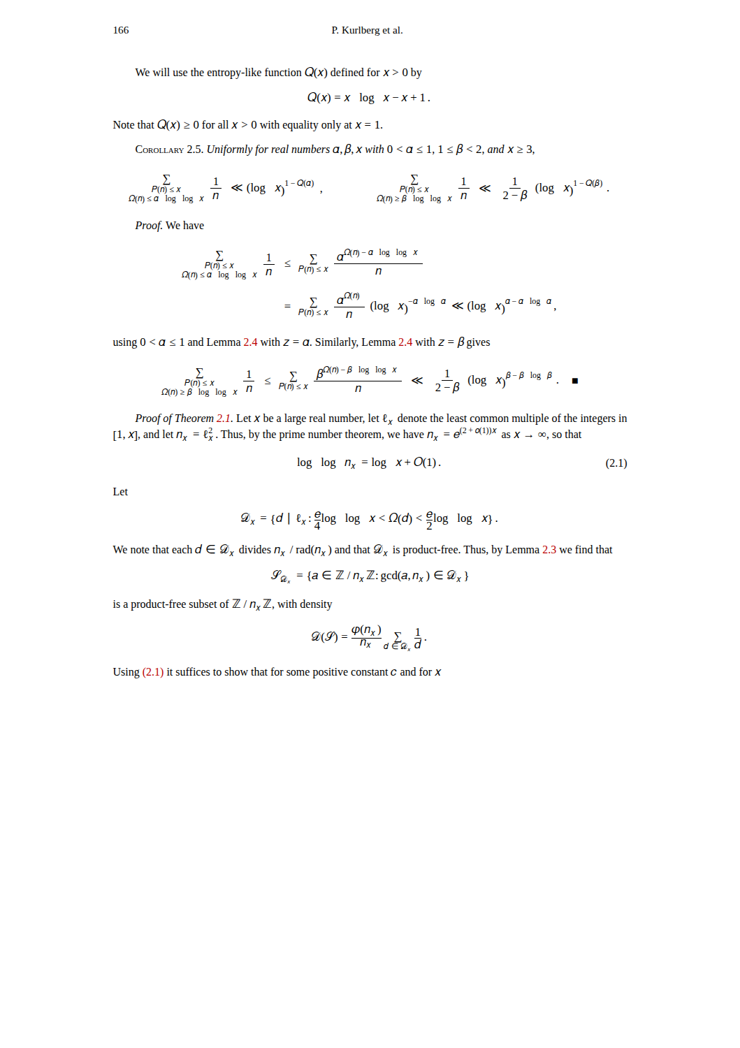166 P. Kurlberg et al.
We will use the entropy-like function Q(x) defined for x>0 by
Q(x)=x log x−x+1.
Note that Q(x)≥0 for all x>0 with equality only at x=1.
Corollary 2.5. Uniformly for real numbers α,β,x with 0<α≤1, 1≤β<2, and x≥3,
∑ P(n)≤x Ω(n)≤α log log x 1 n ≪(log x)1−Q(α),
∑ P(n)≤x Ω(n)≥β log log x 1 n ≪ 12−β (log x)1−Q(β).
Proof. We have
∑ P(n)≤x Ω(n)≤α log log x 1 n
≤
∑ P(n)≤x αΩ(n)−α log log x n
=
∑ P(n)≤x αΩ(n) n (log x)−α log α≪(log x)α−α log α,
using 0<α≤1 and Lemma 2.4 with z=α. Similarly, Lemma 2.4 with z=β gives
∑ P(n)≤x Ω(n)≥β log log x 1 n
≤
∑ P(n)≤x βΩ(n)−β log log x n ≪ 12−β (log x)β−β log β. ■
Proof of Theorem 2.1. Let x be a large real number, let ℓx denote the least common multiple of the integers in [1,x], and let nx=ℓx2. Thus, by the prime number theorem, we have nx=e(2+o(1))x as x→∞, so that
(2.1) log log nx=log x+O(1). (2.1)
Let
𝒟x= { d∣ℓx: e4 log log x<Ω(d)< e2 log log x }.
We note that each d∈𝒟x divides nx/rad(nx) and that 𝒟x is product-free. Thus, by Lemma 2.3 we find that
𝒮𝒟x= {a∈ℤ/nxℤ:gcd(a,nx)∈𝒟x}
is a product-free subset of ℤ/nxℤ, with density
𝒟(𝒮)= φ(nx)nx ∑d∈𝒟x 1d.
Using (2.1) it suffices to show that for some positive constant c and for x